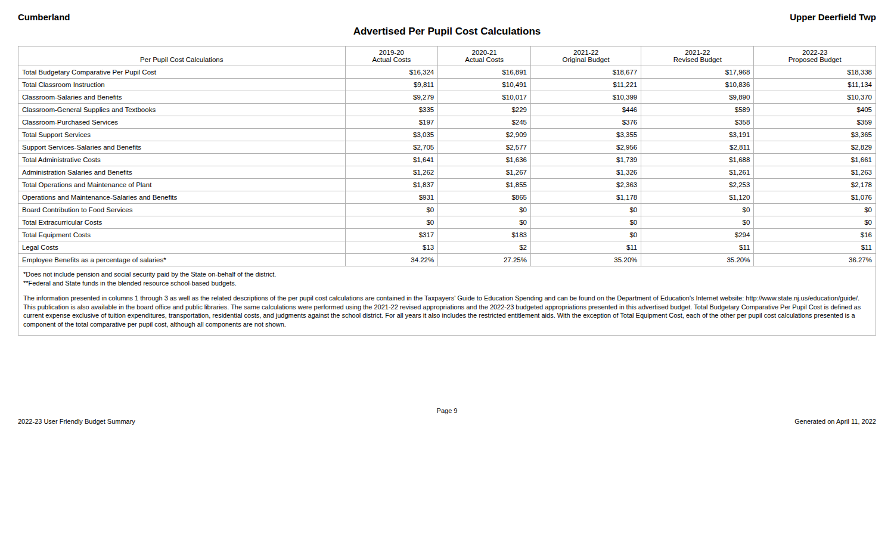Cumberland Upper Deerfield Twp
Advertised Per Pupil Cost Calculations
| Per Pupil Cost Calculations | 2019-20 Actual Costs | 2020-21 Actual Costs | 2021-22 Original Budget | 2021-22 Revised Budget | 2022-23 Proposed Budget |
| --- | --- | --- | --- | --- | --- |
| Total Budgetary Comparative Per Pupil Cost | $16,324 | $16,891 | $18,677 | $17,968 | $18,338 |
| Total Classroom Instruction | $9,811 | $10,491 | $11,221 | $10,836 | $11,134 |
| Classroom-Salaries and Benefits | $9,279 | $10,017 | $10,399 | $9,890 | $10,370 |
| Classroom-General Supplies and Textbooks | $335 | $229 | $446 | $589 | $405 |
| Classroom-Purchased Services | $197 | $245 | $376 | $358 | $359 |
| Total Support Services | $3,035 | $2,909 | $3,355 | $3,191 | $3,365 |
| Support Services-Salaries and Benefits | $2,705 | $2,577 | $2,956 | $2,811 | $2,829 |
| Total Administrative Costs | $1,641 | $1,636 | $1,739 | $1,688 | $1,661 |
| Administration Salaries and Benefits | $1,262 | $1,267 | $1,326 | $1,261 | $1,263 |
| Total Operations and Maintenance of Plant | $1,837 | $1,855 | $2,363 | $2,253 | $2,178 |
| Operations and Maintenance-Salaries and Benefits | $931 | $865 | $1,178 | $1,120 | $1,076 |
| Board Contribution to Food Services | $0 | $0 | $0 | $0 | $0 |
| Total Extracurricular Costs | $0 | $0 | $0 | $0 | $0 |
| Total Equipment Costs | $317 | $183 | $0 | $294 | $16 |
| Legal Costs | $13 | $2 | $11 | $11 | $11 |
| Employee Benefits as a percentage of salaries* | 34.22% | 27.25% | 35.20% | 35.20% | 36.27% |
*Does not include pension and social security paid by the State on-behalf of the district.
**Federal and State funds in the blended resource school-based budgets.
The information presented in columns 1 through 3 as well as the related descriptions of the per pupil cost calculations are contained in the Taxpayers' Guide to Education Spending and can be found on the Department of Education's Internet website: http://www.state.nj.us/education/guide/. This publication is also available in the board office and public libraries. The same calculations were performed using the 2021-22 revised appropriations and the 2022-23 budgeted appropriations presented in this advertised budget. Total Budgetary Comparative Per Pupil Cost is defined as current expense exclusive of tuition expenditures, transportation, residential costs, and judgments against the school district. For all years it also includes the restricted entitlement aids. With the exception of Total Equipment Cost, each of the other per pupil cost calculations presented is a component of the total comparative per pupil cost, although all components are not shown.
Page 9
2022-23 User Friendly Budget Summary Generated on April 11, 2022